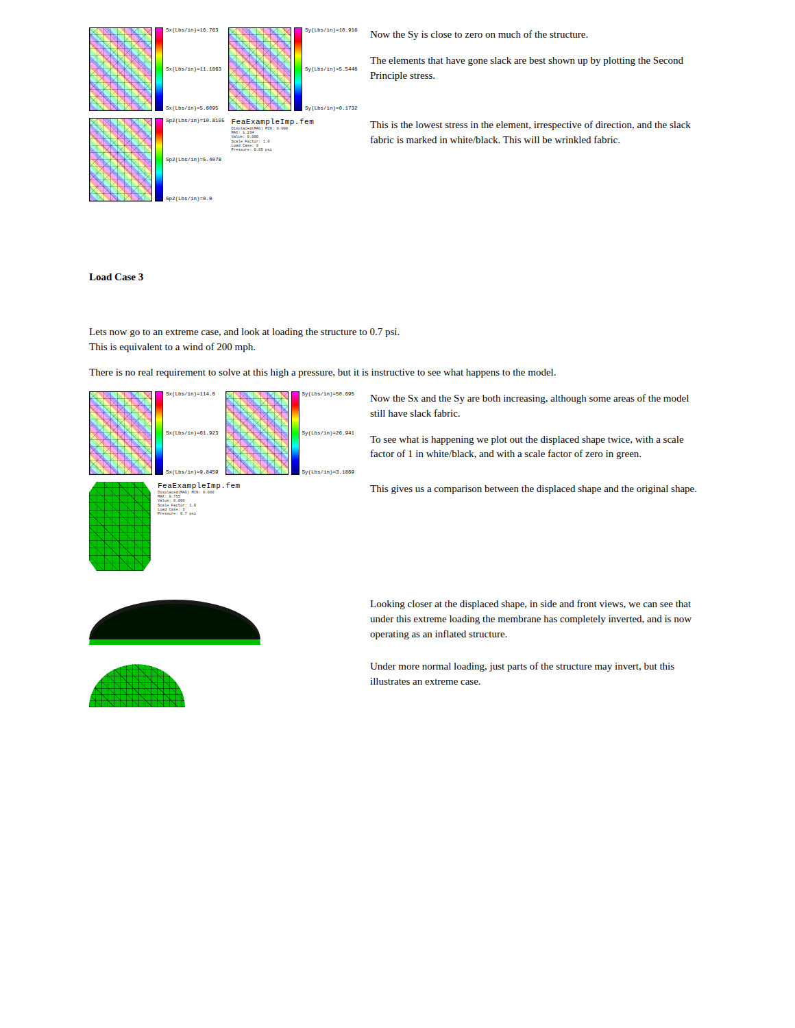Sx(Lbs/in)=16.763 Sx(Lbs/in)=11.1863 Sx(Lbs/in)=5.6095
Sy(Lbs/in)=10.916 Sy(Lbs/in)=5.5446 Sy(Lbs/in)=0.1732
Now the Sy is close to zero on much of the structure.
The elements that have gone slack are best shown up by plotting the Second Principle stress.
Sp2(Lbs/in)=10.8155 Sp2(Lbs/in)=5.4078 Sp2(Lbs/in)=0.0
FeaExampleImp.fem
Displaced(MAG) MIN: 0.000
MAX: 1.234
Value: 0.000
Scale Factor: 1.0
Load Case: 2
Pressure: 0.05 psi
This is the lowest stress in the element, irrespective of direction, and the slack fabric is marked in white/black. This will be wrinkled fabric.
Load Case 3
Lets now go to an extreme case, and look at loading the structure to 0.7 psi.
This is equivalent to a wind of 200 mph.
There is no real requirement to solve at this high a pressure, but it is instructive to see what happens to the model.
Sx(Lbs/in)=114.0 Sx(Lbs/in)=61.923 Sx(Lbs/in)=9.8459
Sy(Lbs/in)=50.695 Sy(Lbs/in)=26.941 Sy(Lbs/in)=3.1869
Now the Sx and the Sy are both increasing, although some areas of the model still have slack fabric.
To see what is happening we plot out the displaced shape twice, with a scale factor of 1 in white/black, and with a scale factor of zero in green.
FeaExampleImp.fem
Displaced(MAG) MIN: 0.000
MAX: 8.765
Value: 0.000
Scale Factor: 1.0
Load Case: 3
Pressure: 0.7 psi
This gives us a comparison between the displaced shape and the original shape.
Looking closer at the displaced shape, in side and front views, we can see that under this extreme loading the membrane has completely inverted, and is now operating as an inflated structure.
Under more normal loading, just parts of the structure may invert, but this illustrates an extreme case.